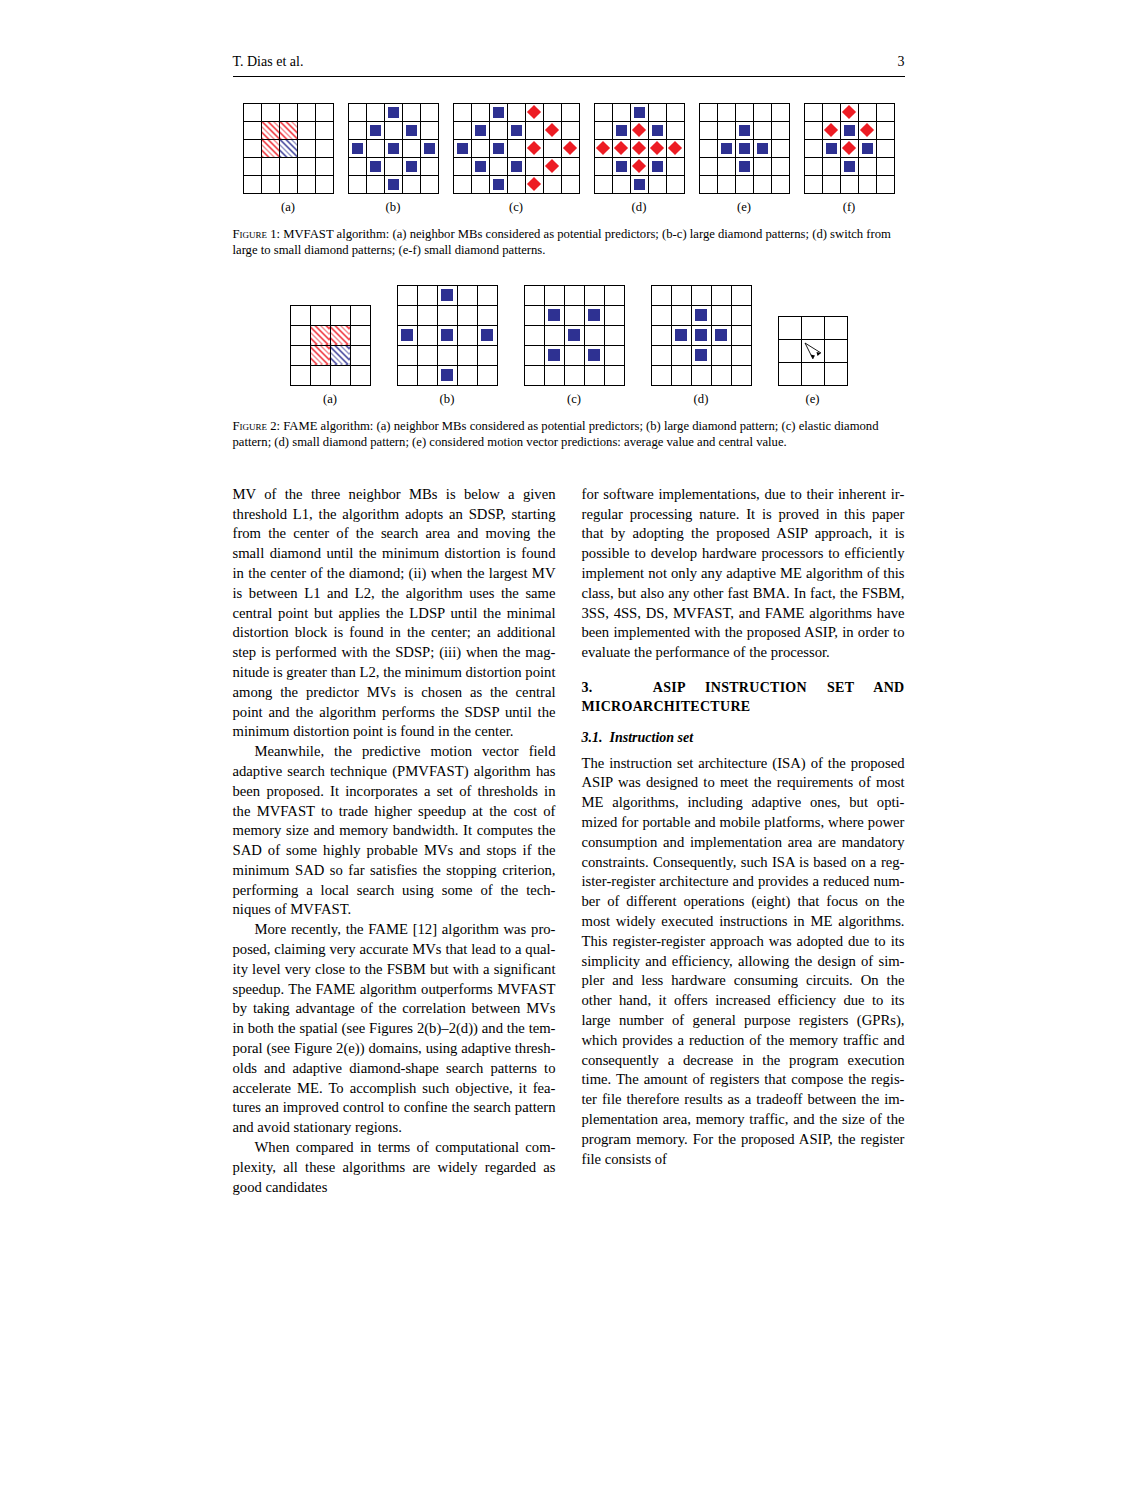T. Dias et al. 3
(a)
(b)
(c)
(d)
(e)
(f)
Figure 1: MVFAST algorithm: (a) neighbor MBs considered as potential predictors; (b-c) large diamond patterns; (d) switch from large to small diamond patterns; (e-f) small diamond patterns.
(a)
(b)
(c)
(d)
(e)
Figure 2: FAME algorithm: (a) neighbor MBs considered as potential predictors; (b) large diamond pattern; (c) elastic diamond pattern; (d) small diamond pattern; (e) considered motion vector predictions: average value and central value.
MV of the three neighbor MBs is below a given threshold L1, the algorithm adopts an SDSP, starting from the center of the search area and moving the small diamond until the minimum distortion is found in the center of the diamond; (ii) when the largest MV is between L1 and L2, the algorithm uses the same central point but applies the LDSP until the minimal distortion block is found in the center; an additional step is performed with the SDSP; (iii) when the magnitude is greater than L2, the minimum distortion point among the predictor MVs is chosen as the central point and the algorithm performs the SDSP until the minimum distortion point is found in the center.
Meanwhile, the predictive motion vector field adaptive search technique (PMVFAST) algorithm has been proposed. It incorporates a set of thresholds in the MVFAST to trade higher speedup at the cost of memory size and memory bandwidth. It computes the SAD of some highly probable MVs and stops if the minimum SAD so far satisfies the stopping criterion, performing a local search using some of the techniques of MVFAST.
More recently, the FAME [12] algorithm was proposed, claiming very accurate MVs that lead to a quality level very close to the FSBM but with a significant speedup. The FAME algorithm outperforms MVFAST by taking advantage of the correlation between MVs in both the spatial (see Figures 2(b)–2(d)) and the temporal (see Figure 2(e)) domains, using adaptive thresholds and adaptive diamond-shape search patterns to accelerate ME. To accomplish such objective, it features an improved control to confine the search pattern and avoid stationary regions.
When compared in terms of computational complexity, all these algorithms are widely regarded as good candidates
for software implementations, due to their inherent irregular processing nature. It is proved in this paper that by adopting the proposed ASIP approach, it is possible to develop hardware processors to efficiently implement not only any adaptive ME algorithm of this class, but also any other fast BMA. In fact, the FSBM, 3SS, 4SS, DS, MVFAST, and FAME algorithms have been implemented with the proposed ASIP, in order to evaluate the performance of the processor.
3. ASIP instruction set and microarchitecture
3.1. Instruction set
The instruction set architecture (ISA) of the proposed ASIP was designed to meet the requirements of most ME algorithms, including adaptive ones, but optimized for portable and mobile platforms, where power consumption and implementation area are mandatory constraints. Consequently, such ISA is based on a register-register architecture and provides a reduced number of different operations (eight) that focus on the most widely executed instructions in ME algorithms. This register-register approach was adopted due to its simplicity and efficiency, allowing the design of simpler and less hardware consuming circuits. On the other hand, it offers increased efficiency due to its large number of general purpose registers (GPRs), which provides a reduction of the memory traffic and consequently a decrease in the program execution time. The amount of registers that compose the register file therefore results as a tradeoff between the implementation area, memory traffic, and the size of the program memory. For the proposed ASIP, the register file consists of